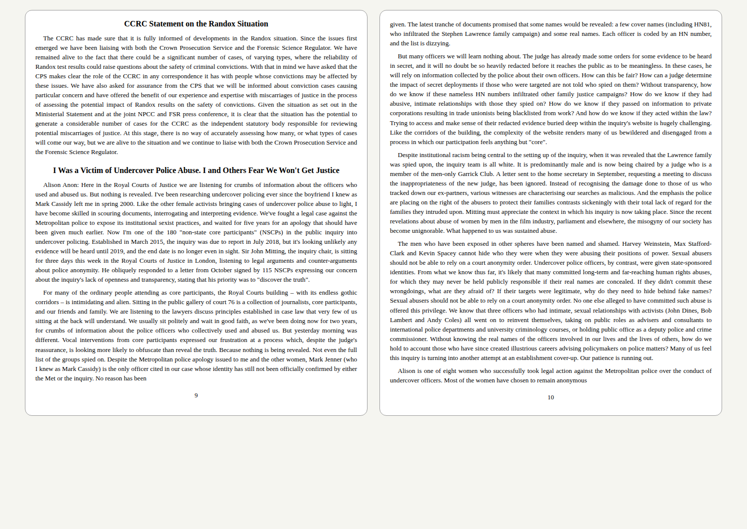CCRC Statement on the Randox Situation
The CCRC has made sure that it is fully informed of developments in the Randox situation. Since the issues first emerged we have been liaising with both the Crown Prosecution Service and the Forensic Science Regulator. We have remained alive to the fact that there could be a significant number of cases, of varying types, where the reliability of Randox test results could raise questions about the safety of criminal convictions. With that in mind we have asked that the CPS makes clear the role of the CCRC in any correspondence it has with people whose convictions may be affected by these issues. We have also asked for assurance from the CPS that we will be informed about conviction cases causing particular concern and have offered the benefit of our experience and expertise with miscarriages of justice in the process of assessing the potential impact of Randox results on the safety of convictions. Given the situation as set out in the Ministerial Statement and at the joint NPCC and FSR press conference, it is clear that the situation has the potential to generate a considerable number of cases for the CCRC as the independent statutory body responsible for reviewing potential miscarriages of justice. At this stage, there is no way of accurately assessing how many, or what types of cases will come our way, but we are alive to the situation and we continue to liaise with both the Crown Prosecution Service and the Forensic Science Regulator.
I Was a Victim of Undercover Police Abuse. I and Others Fear We Won't Get Justice
Alison Anon: Here in the Royal Courts of Justice we are listening for crumbs of information about the officers who used and abused us. But nothing is revealed. I've been researching undercover policing ever since the boyfriend I knew as Mark Cassidy left me in spring 2000. Like the other female activists bringing cases of undercover police abuse to light, I have become skilled in scouring documents, interrogating and interpreting evidence. We've fought a legal case against the Metropolitan police to expose its institutional sexist practices, and waited for five years for an apology that should have been given much earlier. Now I'm one of the 180 "non-state core participants" (NSCPs) in the public inquiry into undercover policing. Established in March 2015, the inquiry was due to report in July 2018, but it's looking unlikely any evidence will be heard until 2019, and the end date is no longer even in sight. Sir John Mitting, the inquiry chair, is sitting for three days this week in the Royal Courts of Justice in London, listening to legal arguments and counter-arguments about police anonymity. He obliquely responded to a letter from October signed by 115 NSCPs expressing our concern about the inquiry's lack of openness and transparency, stating that his priority was to "discover the truth".
For many of the ordinary people attending as core participants, the Royal Courts building – with its endless gothic corridors – is intimidating and alien. Sitting in the public gallery of court 76 is a collection of journalists, core participants, and our friends and family. We are listening to the lawyers discuss principles established in case law that very few of us sitting at the back will understand. We usually sit politely and wait in good faith, as we've been doing now for two years, for crumbs of information about the police officers who collectively used and abused us. But yesterday morning was different. Vocal interventions from core participants expressed our frustration at a process which, despite the judge's reassurance, is looking more likely to obfuscate than reveal the truth. Because nothing is being revealed. Not even the full list of the groups spied on. Despite the Metropolitan police apology issued to me and the other women, Mark Jenner (who I knew as Mark Cassidy) is the only officer cited in our case whose identity has still not been officially confirmed by either the Met or the inquiry. No reason has been
9
given. The latest tranche of documents promised that some names would be revealed: a few cover names (including HN81, who infiltrated the Stephen Lawrence family campaign) and some real names. Each officer is coded by an HN number, and the list is dizzying.
But many officers we will learn nothing about. The judge has already made some orders for some evidence to be heard in secret, and it will no doubt be so heavily redacted before it reaches the public as to be meaningless. In these cases, he will rely on information collected by the police about their own officers. How can this be fair? How can a judge determine the impact of secret deployments if those who were targeted are not told who spied on them? Without transparency, how do we know if these nameless HN numbers infiltrated other family justice campaigns? How do we know if they had abusive, intimate relationships with those they spied on? How do we know if they passed on information to private corporations resulting in trade unionists being blacklisted from work? And how do we know if they acted within the law? Trying to access and make sense of their redacted evidence buried deep within the inquiry's website is hugely challenging. Like the corridors of the building, the complexity of the website renders many of us bewildered and disengaged from a process in which our participation feels anything but "core".
Despite institutional racism being central to the setting up of the inquiry, when it was revealed that the Lawrence family was spied upon, the inquiry team is all white. It is predominantly male and is now being chaired by a judge who is a member of the men-only Garrick Club. A letter sent to the home secretary in September, requesting a meeting to discuss the inappropriateness of the new judge, has been ignored. Instead of recognising the damage done to those of us who tracked down our ex-partners, various witnesses are characterising our searches as malicious. And the emphasis the police are placing on the right of the abusers to protect their families contrasts sickeningly with their total lack of regard for the families they intruded upon. Mitting must appreciate the context in which his inquiry is now taking place. Since the recent revelations about abuse of women by men in the film industry, parliament and elsewhere, the misogyny of our society has become unignorable. What happened to us was sustained abuse.
The men who have been exposed in other spheres have been named and shamed. Harvey Weinstein, Max Stafford-Clark and Kevin Spacey cannot hide who they were when they were abusing their positions of power. Sexual abusers should not be able to rely on a court anonymity order. Undercover police officers, by contrast, were given state-sponsored identities. From what we know thus far, it's likely that many committed long-term and far-reaching human rights abuses, for which they may never be held publicly responsible if their real names are concealed. If they didn't commit these wrongdoings, what are they afraid of? If their targets were legitimate, why do they need to hide behind fake names? Sexual abusers should not be able to rely on a court anonymity order. No one else alleged to have committed such abuse is offered this privilege. We know that three officers who had intimate, sexual relationships with activists (John Dines, Bob Lambert and Andy Coles) all went on to reinvent themselves, taking on public roles as advisers and consultants to international police departments and university criminology courses, or holding public office as a deputy police and crime commissioner. Without knowing the real names of the officers involved in our lives and the lives of others, how do we hold to account those who have since created illustrious careers advising policymakers on police matters? Many of us feel this inquiry is turning into another attempt at an establishment cover-up. Our patience is running out.
Alison is one of eight women who successfully took legal action against the Metropolitan police over the conduct of undercover officers. Most of the women have chosen to remain anonymous
10